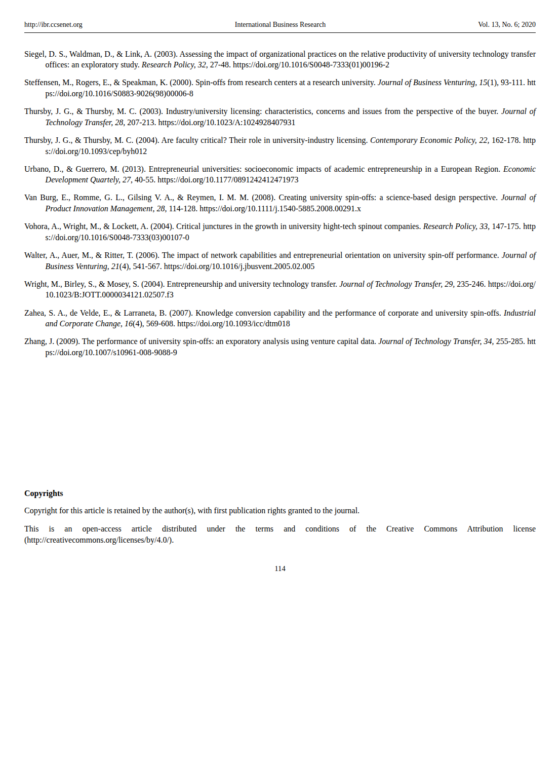http://ibr.ccsenet.org International Business Research Vol. 13, No. 6; 2020
Siegel, D. S., Waldman, D., & Link, A. (2003). Assessing the impact of organizational practices on the relative productivity of university technology transfer offices: an exploratory study. Research Policy, 32, 27-48. https://doi.org/10.1016/S0048-7333(01)00196-2
Steffensen, M., Rogers, E., & Speakman, K. (2000). Spin-offs from research centers at a research university. Journal of Business Venturing, 15(1), 93-111. https://doi.org/10.1016/S0883-9026(98)00006-8
Thursby, J. G., & Thursby, M. C. (2003). Industry/university licensing: characteristics, concerns and issues from the perspective of the buyer. Journal of Technology Transfer, 28, 207-213. https://doi.org/10.1023/A:1024928407931
Thursby, J. G., & Thursby, M. C. (2004). Are faculty critical? Their role in university-industry licensing. Contemporary Economic Policy, 22, 162-178. https://doi.org/10.1093/cep/byh012
Urbano, D., & Guerrero, M. (2013). Entrepreneurial universities: socioeconomic impacts of academic entrepreneurship in a European Region. Economic Development Quartely, 27, 40-55. https://doi.org/10.1177/0891242412471973
Van Burg, E., Romme, G. L., Gilsing V. A., & Reymen, I. M. M. (2008). Creating university spin-offs: a science-based design perspective. Journal of Product Innovation Management, 28, 114-128. https://doi.org/10.1111/j.1540-5885.2008.00291.x
Vohora, A., Wright, M., & Lockett, A. (2004). Critical junctures in the growth in university hight-tech spinout companies. Research Policy, 33, 147-175. https://doi.org/10.1016/S0048-7333(03)00107-0
Walter, A., Auer, M., & Ritter, T. (2006). The impact of network capabilities and entrepreneurial orientation on university spin-off performance. Journal of Business Venturing, 21(4), 541-567. https://doi.org/10.1016/j.jbusvent.2005.02.005
Wright, M., Birley, S., & Mosey, S. (2004). Entrepreneurship and university technology transfer. Journal of Technology Transfer, 29, 235-246. https://doi.org/10.1023/B:JOTT.0000034121.02507.f3
Zahea, S. A., de Velde, E., & Larraneta, B. (2007). Knowledge conversion capability and the performance of corporate and university spin-offs. Industrial and Corporate Change, 16(4), 569-608. https://doi.org/10.1093/icc/dtm018
Zhang, J. (2009). The performance of university spin-offs: an exporatory analysis using venture capital data. Journal of Technology Transfer, 34, 255-285. https://doi.org/10.1007/s10961-008-9088-9
Copyrights
Copyright for this article is retained by the author(s), with first publication rights granted to the journal.
This is an open-access article distributed under the terms and conditions of the Creative Commons Attribution license (http://creativecommons.org/licenses/by/4.0/).
114